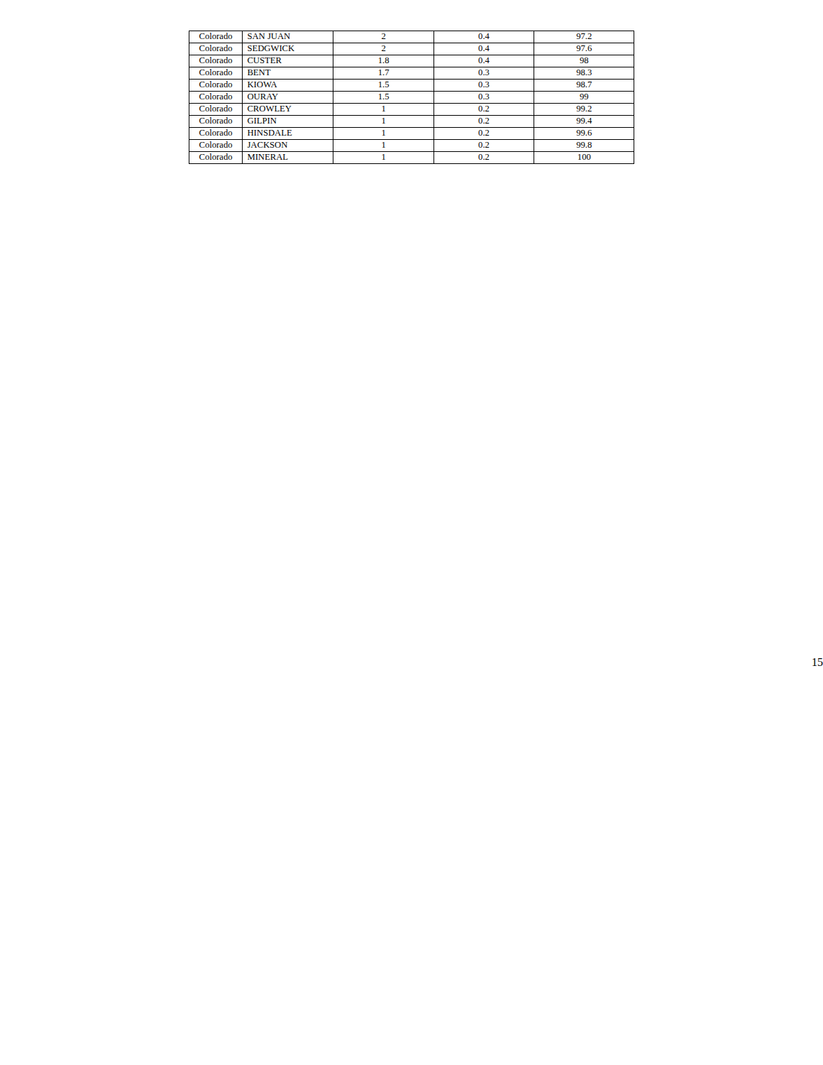| Colorado | SAN JUAN | 2 | 0.4 | 97.2 |
| Colorado | SEDGWICK | 2 | 0.4 | 97.6 |
| Colorado | CUSTER | 1.8 | 0.4 | 98 |
| Colorado | BENT | 1.7 | 0.3 | 98.3 |
| Colorado | KIOWA | 1.5 | 0.3 | 98.7 |
| Colorado | OURAY | 1.5 | 0.3 | 99 |
| Colorado | CROWLEY | 1 | 0.2 | 99.2 |
| Colorado | GILPIN | 1 | 0.2 | 99.4 |
| Colorado | HINSDALE | 1 | 0.2 | 99.6 |
| Colorado | JACKSON | 1 | 0.2 | 99.8 |
| Colorado | MINERAL | 1 | 0.2 | 100 |
15